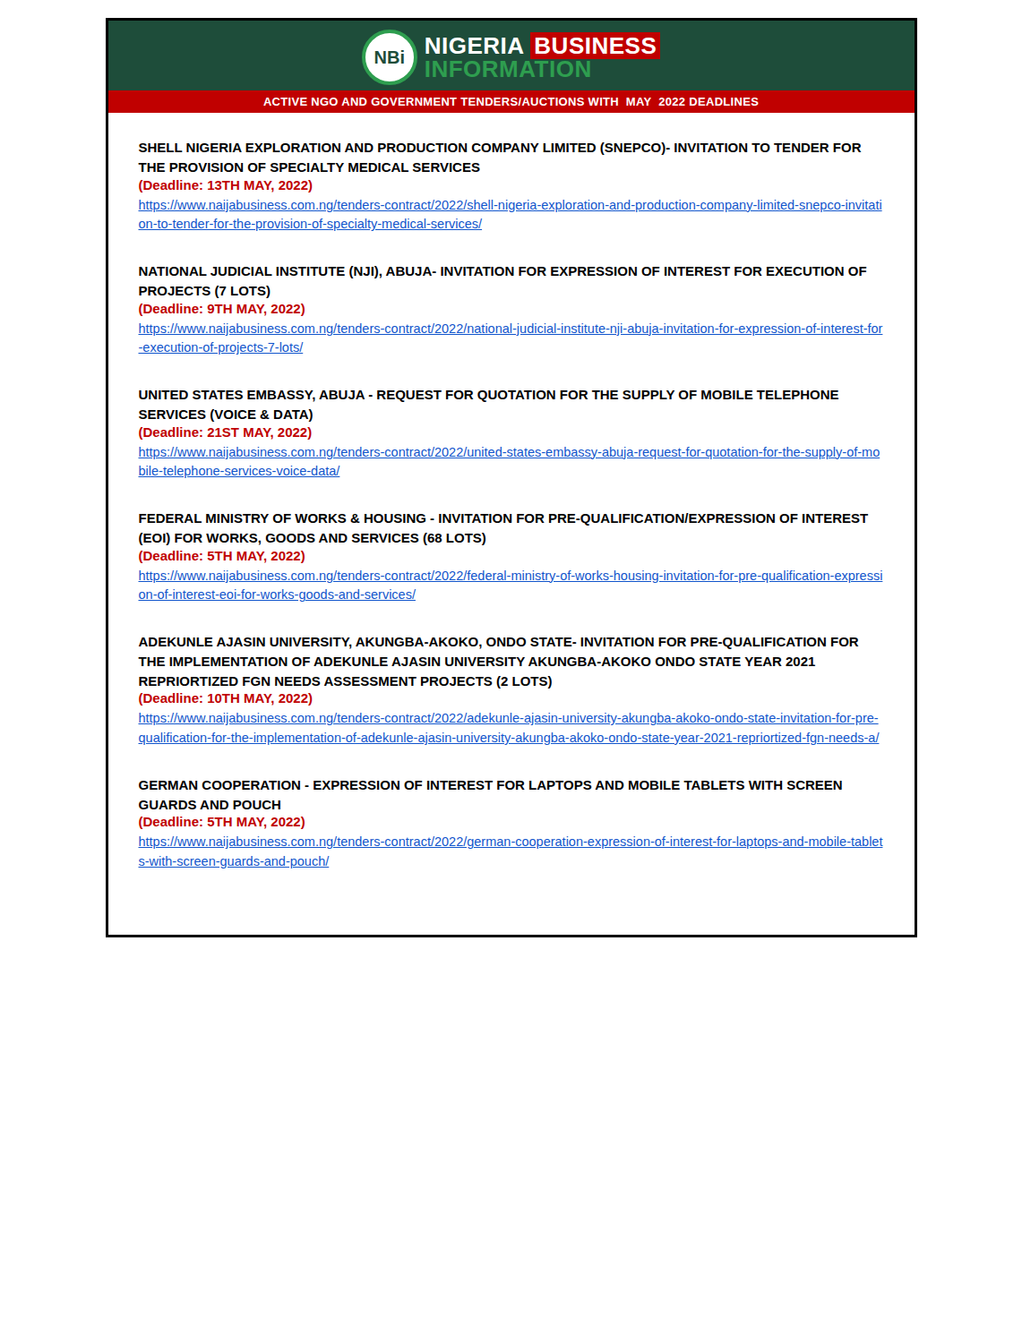NBi
NIGERIA BUSINESS
INFORMATION
ACTIVE NGO AND GOVERNMENT TENDERS/AUCTIONS WITH MAY 2022 DEADLINES
SHELL NIGERIA EXPLORATION AND PRODUCTION COMPANY LIMITED (SNEPCO)- INVITATION TO TENDER FOR THE PROVISION OF SPECIALTY MEDICAL SERVICES
(Deadline: 13TH MAY, 2022)
https://www.naijabusiness.com.ng/tenders-contract/2022/shell-nigeria-exploration-and-production-company-limited-snepco-invitation-to-tender-for-the-provision-of-specialty-medical-services/
NATIONAL JUDICIAL INSTITUTE (NJI), ABUJA- INVITATION FOR EXPRESSION OF INTEREST FOR EXECUTION OF PROJECTS (7 LOTS)
(Deadline: 9TH MAY, 2022)
https://www.naijabusiness.com.ng/tenders-contract/2022/national-judicial-institute-nji-abuja-invitation-for-expression-of-interest-for-execution-of-projects-7-lots/
UNITED STATES EMBASSY, ABUJA - REQUEST FOR QUOTATION FOR THE SUPPLY OF MOBILE TELEPHONE SERVICES (VOICE & DATA)
(Deadline: 21ST MAY, 2022)
https://www.naijabusiness.com.ng/tenders-contract/2022/united-states-embassy-abuja-request-for-quotation-for-the-supply-of-mobile-telephone-services-voice-data/
FEDERAL MINISTRY OF WORKS & HOUSING - INVITATION FOR PRE-QUALIFICATION/EXPRESSION OF INTEREST (EOI) FOR WORKS, GOODS AND SERVICES (68 LOTS)
(Deadline: 5TH MAY, 2022)
https://www.naijabusiness.com.ng/tenders-contract/2022/federal-ministry-of-works-housing-invitation-for-pre-qualification-expression-of-interest-eoi-for-works-goods-and-services/
ADEKUNLE AJASIN UNIVERSITY, AKUNGBA-AKOKO, ONDO STATE- INVITATION FOR PRE-QUALIFICATION FOR THE IMPLEMENTATION OF ADEKUNLE AJASIN UNIVERSITY AKUNGBA-AKOKO ONDO STATE YEAR 2021 REPRIORTIZED FGN NEEDS ASSESSMENT PROJECTS (2 LOTS)
(Deadline: 10TH MAY, 2022)
https://www.naijabusiness.com.ng/tenders-contract/2022/adekunle-ajasin-university-akungba-akoko-ondo-state-invitation-for-pre-qualification-for-the-implementation-of-adekunle-ajasin-university-akungba-akoko-ondo-state-year-2021-repriortized-fgn-needs-a/
GERMAN COOPERATION - EXPRESSION OF INTEREST FOR LAPTOPS AND MOBILE TABLETS WITH SCREEN GUARDS AND POUCH
(Deadline: 5TH MAY, 2022)
https://www.naijabusiness.com.ng/tenders-contract/2022/german-cooperation-expression-of-interest-for-laptops-and-mobile-tablets-with-screen-guards-and-pouch/